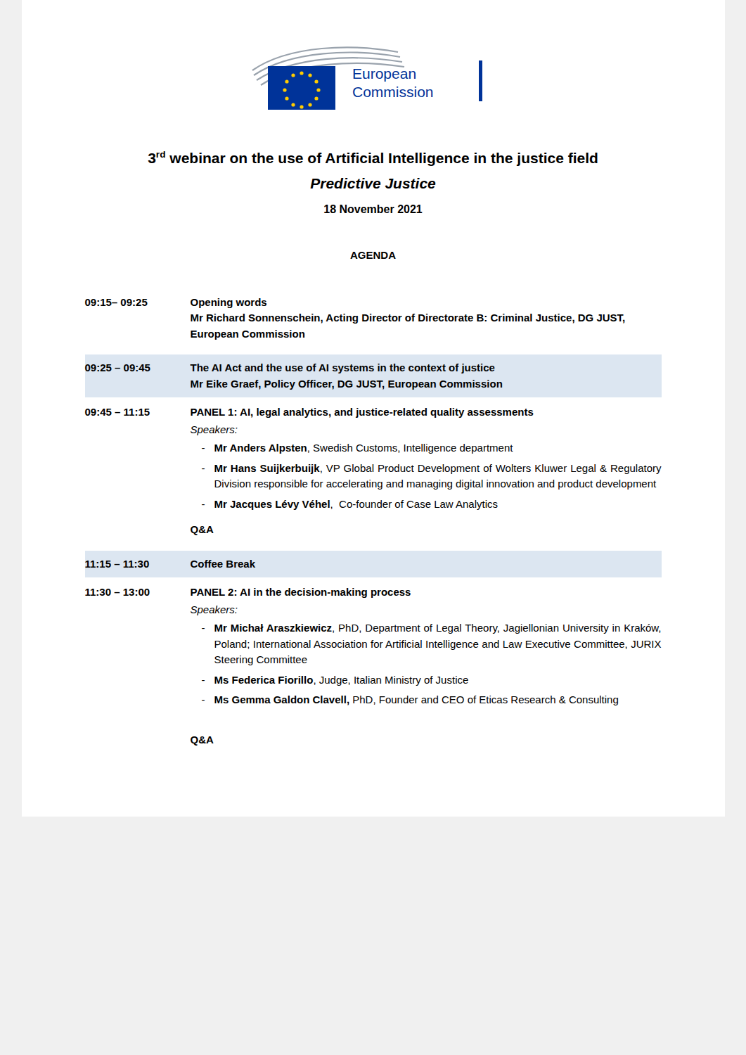European Commission
3rd webinar on the use of Artificial Intelligence in the justice field
Predictive Justice
18 November 2021
AGENDA
| 09:15– 09:25 | Opening words Mr Richard Sonnenschein, Acting Director of Directorate B: Criminal Justice, DG JUST, European Commission |
| 09:25 – 09:45 | The AI Act and the use of AI systems in the context of justice Mr Eike Graef, Policy Officer, DG JUST, European Commission |
| 09:45 – 11:15 | PANEL 1: AI, legal analytics, and justice-related quality assessments Speakers: Mr Anders Alpsten , Swedish Customs, Intelligence department Mr Hans Suijkerbuijk , VP Global Product Development of Wolters Kluwer Legal & Regulatory Division responsible for accelerating and managing digital innovation and product development Mr Jacques Lévy Véhel , Co-founder of Case Law Analytics Q&A |
| 11:15 – 11:30 | Coffee Break |
| 11:30 – 13:00 | PANEL 2: AI in the decision-making process Speakers: Mr Michał Araszkiewicz , PhD, Department of Legal Theory, Jagiellonian University in Kraków, Poland; International Association for Artificial Intelligence and Law Executive Committee, JURIX Steering Committee Ms Federica Fiorillo , Judge, Italian Ministry of Justice Ms Gemma Galdon Clavell, PhD, Founder and CEO of Eticas Research & Consulting Q&A |